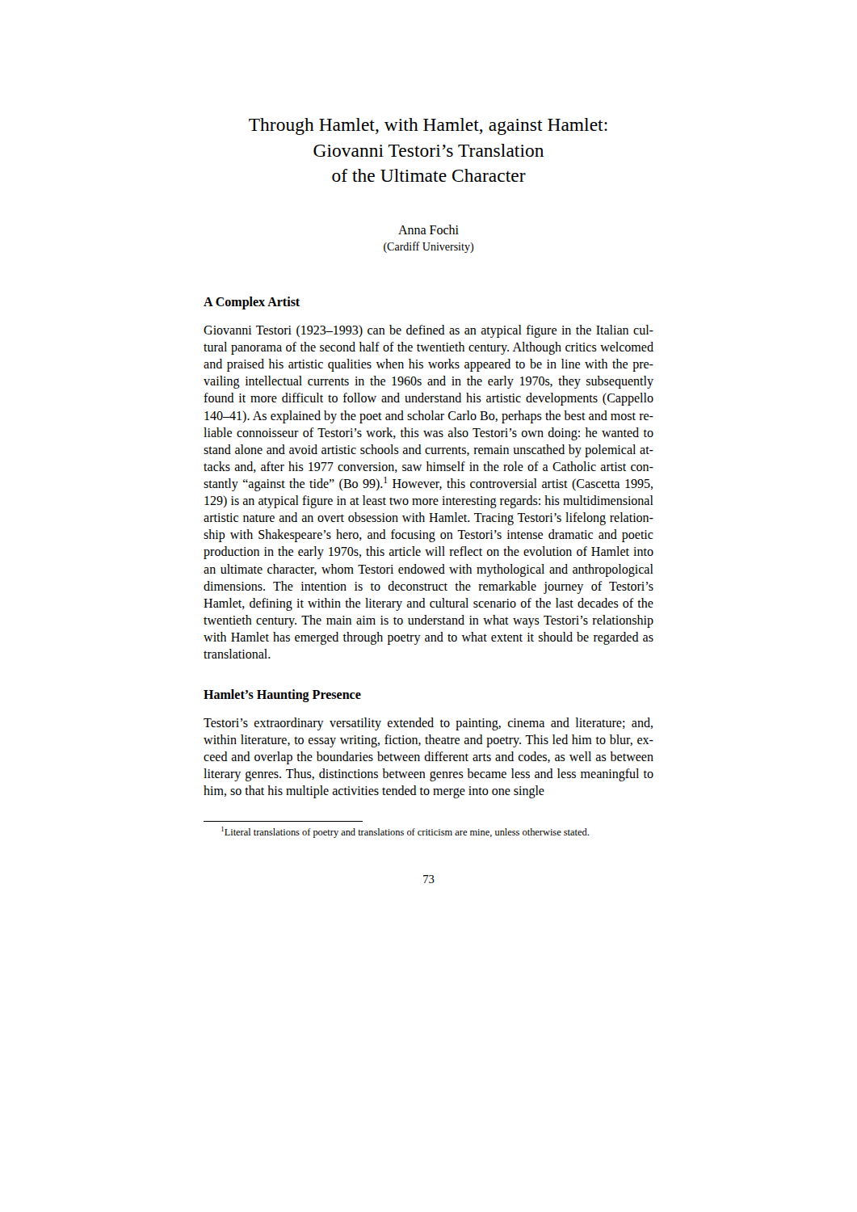Through Hamlet, with Hamlet, against Hamlet:
Giovanni Testori’s Translation
of the Ultimate Character
Anna Fochi
(Cardiff University)
A Complex Artist
Giovanni Testori (1923–1993) can be defined as an atypical figure in the Italian cultural panorama of the second half of the twentieth century. Although critics welcomed and praised his artistic qualities when his works appeared to be in line with the prevailing intellectual currents in the 1960s and in the early 1970s, they subsequently found it more difficult to follow and understand his artistic developments (Cappello 140–41). As explained by the poet and scholar Carlo Bo, perhaps the best and most reliable connoisseur of Testori’s work, this was also Testori’s own doing: he wanted to stand alone and avoid artistic schools and currents, remain unscathed by polemical attacks and, after his 1977 conversion, saw himself in the role of a Catholic artist constantly “against the tide” (Bo 99).1 However, this controversial artist (Cascetta 1995, 129) is an atypical figure in at least two more interesting regards: his multidimensional artistic nature and an overt obsession with Hamlet. Tracing Testori’s lifelong relationship with Shakespeare’s hero, and focusing on Testori’s intense dramatic and poetic production in the early 1970s, this article will reflect on the evolution of Hamlet into an ultimate character, whom Testori endowed with mythological and anthropological dimensions. The intention is to deconstruct the remarkable journey of Testori’s Hamlet, defining it within the literary and cultural scenario of the last decades of the twentieth century. The main aim is to understand in what ways Testori’s relationship with Hamlet has emerged through poetry and to what extent it should be regarded as translational.
Hamlet’s Haunting Presence
Testori’s extraordinary versatility extended to painting, cinema and literature; and, within literature, to essay writing, fiction, theatre and poetry. This led him to blur, exceed and overlap the boundaries between different arts and codes, as well as between literary genres. Thus, distinctions between genres became less and less meaningful to him, so that his multiple activities tended to merge into one single
1Literal translations of poetry and translations of criticism are mine, unless otherwise stated.
73